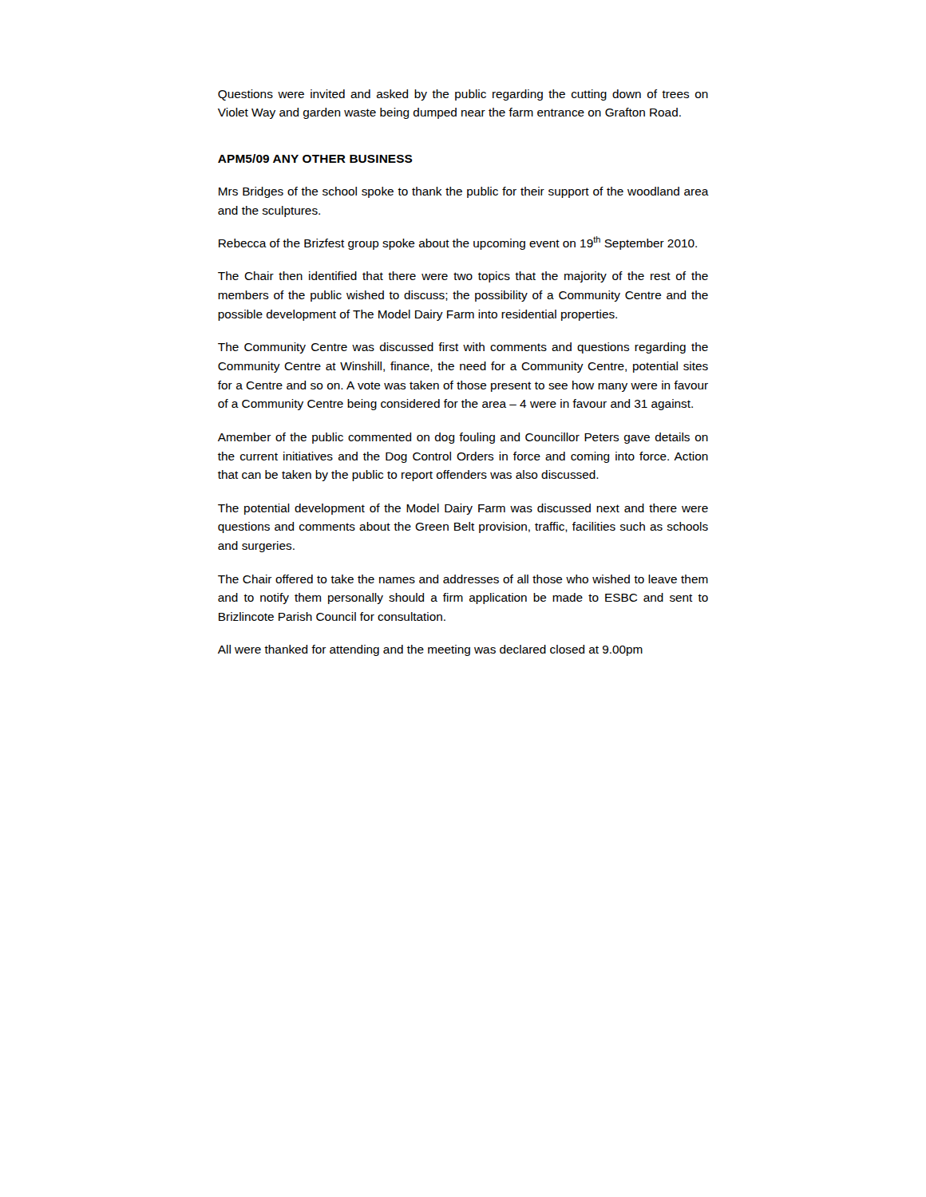Questions were invited and asked by the public regarding the cutting down of trees on Violet Way and garden waste being dumped near the farm entrance on Grafton Road.
APM5/09 ANY OTHER BUSINESS
Mrs Bridges of the school spoke to thank the public for their support of the woodland area and the sculptures.
Rebecca of the Brizfest group spoke about the upcoming event on 19th September 2010.
The Chair then identified that there were two topics that the majority of the rest of the members of the public wished to discuss; the possibility of a Community Centre and the possible development of The Model Dairy Farm into residential properties.
The Community Centre was discussed first with comments and questions regarding the Community Centre at Winshill, finance, the need for a Community Centre, potential sites for a Centre and so on. A vote was taken of those present to see how many were in favour of a Community Centre being considered for the area – 4 were in favour and 31 against.
Amember of the public commented on dog fouling and Councillor Peters gave details on the current initiatives and the Dog Control Orders in force and coming into force. Action that can be taken by the public to report offenders was also discussed.
The potential development of the Model Dairy Farm was discussed next and there were questions and comments about the Green Belt provision, traffic, facilities such as schools and surgeries.
The Chair offered to take the names and addresses of all those who wished to leave them and to notify them personally should a firm application be made to ESBC and sent to Brizlincote Parish Council for consultation.
All were thanked for attending and the meeting was declared closed at 9.00pm